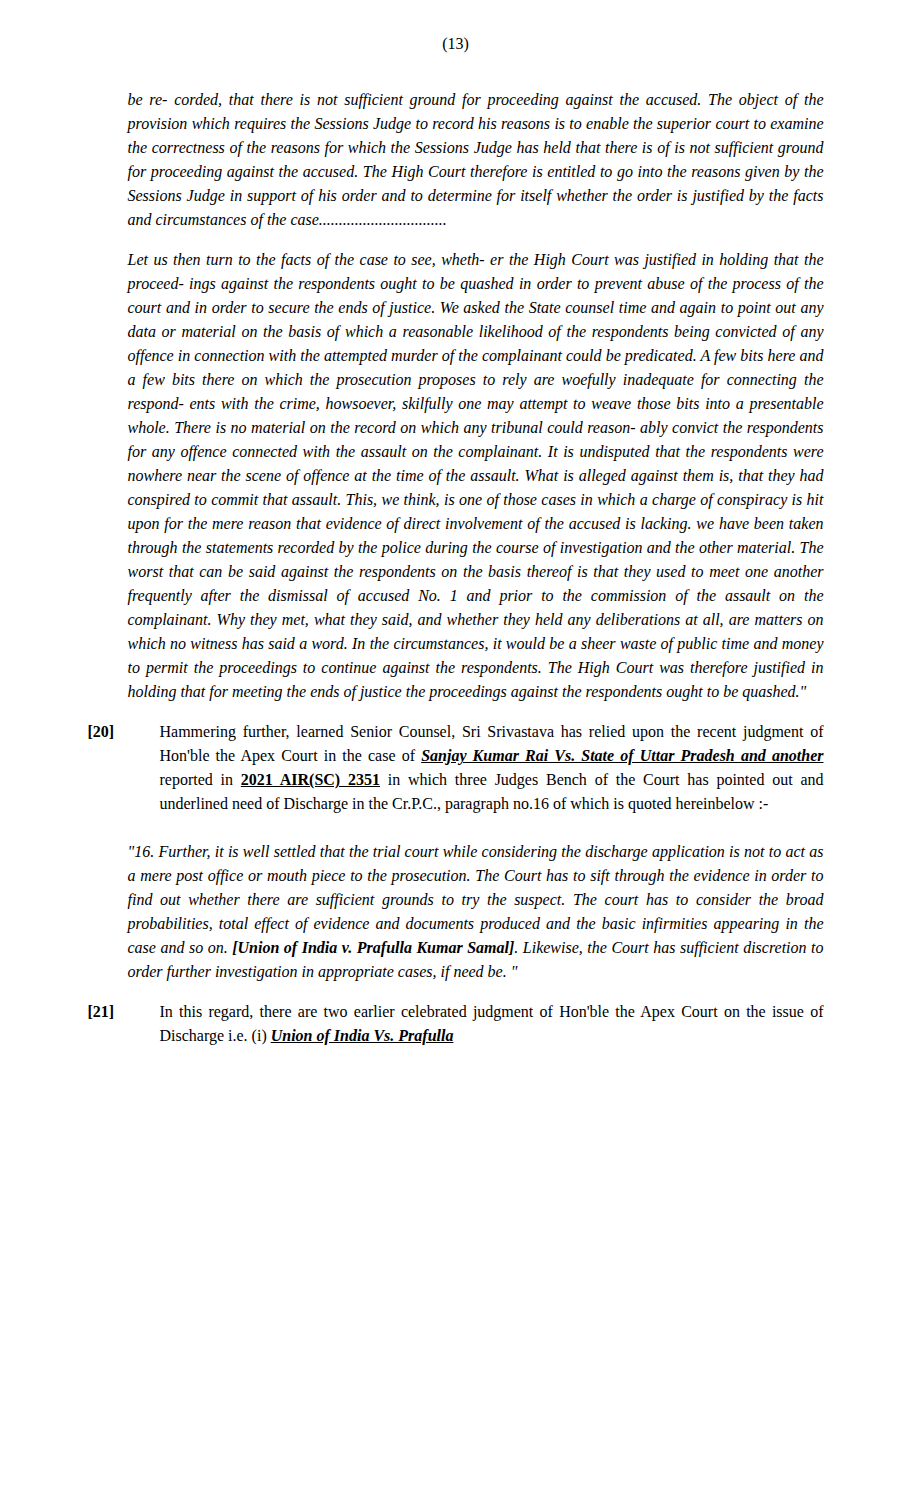(13)
be re- corded, that there is not sufficient ground for proceeding against the accused. The object of the provision which requires the Sessions Judge to record his reasons is to enable the superior court to examine the correctness of the reasons for which the Sessions Judge has held that there is of is not sufficient ground for proceeding against the accused. The High Court therefore is entitled to go into the reasons given by the Sessions Judge in support of his order and to determine for itself whether the order is justified by the facts and circumstances of the case................................
Let us then turn to the facts of the case to see, wheth- er the High Court was justified in holding that the proceed- ings against the respondents ought to be quashed in order to prevent abuse of the process of the court and in order to secure the ends of justice. We asked the State counsel time and again to point out any data or material on the basis of which a reasonable likelihood of the respondents being convicted of any offence in connection with the attempted murder of the complainant could be predicated. A few bits here and a few bits there on which the prosecution proposes to rely are woefully inadequate for connecting the respond- ents with the crime, howsoever, skilfully one may attempt to weave those bits into a presentable whole. There is no material on the record on which any tribunal could reason- ably convict the respondents for any offence connected with the assault on the complainant. It is undisputed that the respondents were nowhere near the scene of offence at the time of the assault. What is alleged against them is, that they had conspired to commit that assault. This, we think, is one of those cases in which a charge of conspiracy is hit upon for the mere reason that evidence of direct involvement of the accused is lacking. we have been taken through the statements recorded by the police during the course of investigation and the other material. The worst that can be said against the respondents on the basis thereof is that they used to meet one another frequently after the dismissal of accused No. 1 and prior to the commission of the assault on the complainant. Why they met, what they said, and whether they held any deliberations at all, are matters on which no witness has said a word. In the circumstances, it would be a sheer waste of public time and money to permit the proceedings to continue against the respondents. The High Court was therefore justified in holding that for meeting the ends of justice the proceedings against the respondents ought to be quashed."
[20]
Hammering further, learned Senior Counsel, Sri Srivastava has relied upon the recent judgment of Hon'ble the Apex Court in the case of Sanjay Kumar Rai Vs. State of Uttar Pradesh and another reported in 2021 AIR(SC) 2351 in which three Judges Bench of the Court has pointed out and underlined need of Discharge in the Cr.P.C., paragraph no.16 of which is quoted hereinbelow :-
"16. Further, it is well settled that the trial court while considering the discharge application is not to act as a mere post office or mouth piece to the prosecution. The Court has to sift through the evidence in order to find out whether there are sufficient grounds to try the suspect. The court has to consider the broad probabilities, total effect of evidence and documents produced and the basic infirmities appearing in the case and so on. [Union of India v. Prafulla Kumar Samal]. Likewise, the Court has sufficient discretion to order further investigation in appropriate cases, if need be. "
[21]
In this regard, there are two earlier celebrated judgment of Hon'ble the Apex Court on the issue of Discharge i.e. (i) Union of India Vs. Prafulla